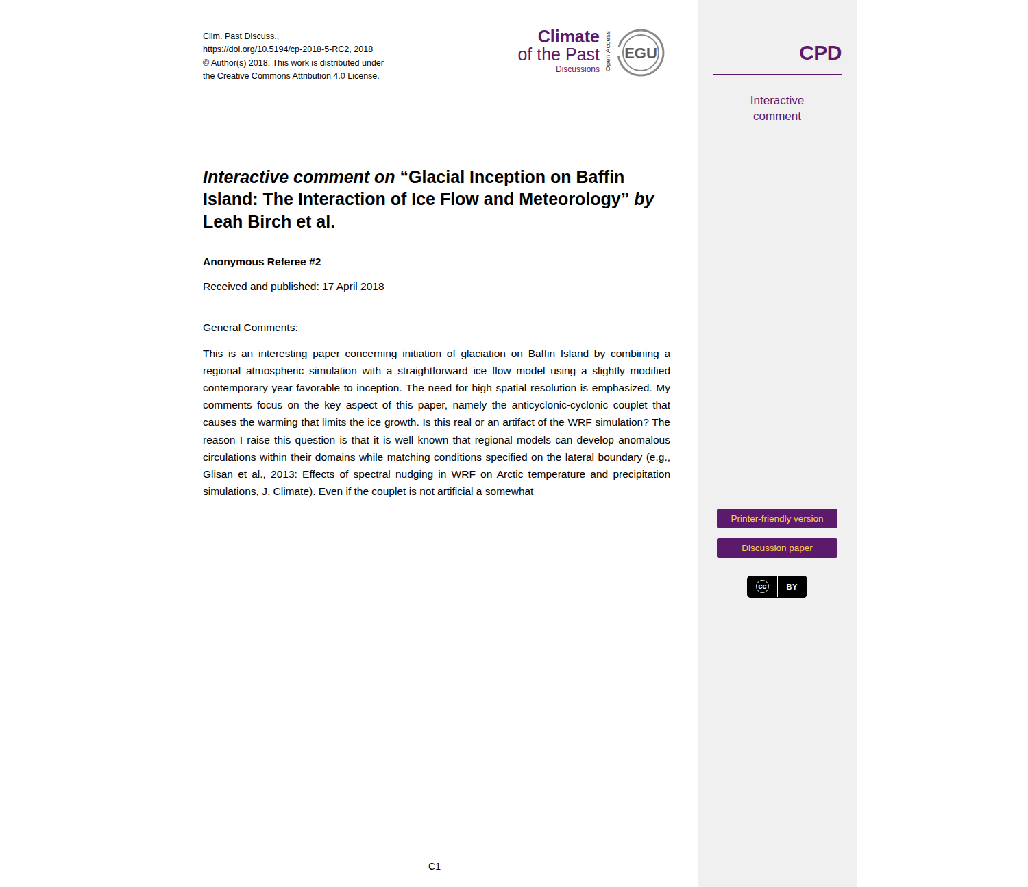CPD
Interactive
comment
Printer-friendly version Discussion paper
cc
BY
Clim. Past Discuss.,
https://doi.org/10.5194/cp-2018-5-RC2, 2018
© Author(s) 2018. This work is distributed under
the Creative Commons Attribution 4.0 License.
Climate
of the Past
Discussions
Open Access
EGU
Interactive comment on “Glacial Inception on Baffin Island: The Interaction of Ice Flow and Meteorology” by Leah Birch et al.
Anonymous Referee #2
Received and published: 17 April 2018
General Comments:
This is an interesting paper concerning initiation of glaciation on Baffin Island by combining a regional atmospheric simulation with a straightforward ice flow model using a slightly modified contemporary year favorable to inception. The need for high spatial resolution is emphasized. My comments focus on the key aspect of this paper, namely the anticyclonic-cyclonic couplet that causes the warming that limits the ice growth. Is this real or an artifact of the WRF simulation? The reason I raise this question is that it is well known that regional models can develop anomalous circulations within their domains while matching conditions specified on the lateral boundary (e.g., Glisan et al., 2013: Effects of spectral nudging in WRF on Arctic temperature and precipitation simulations, J. Climate). Even if the couplet is not artificial a somewhat
C1